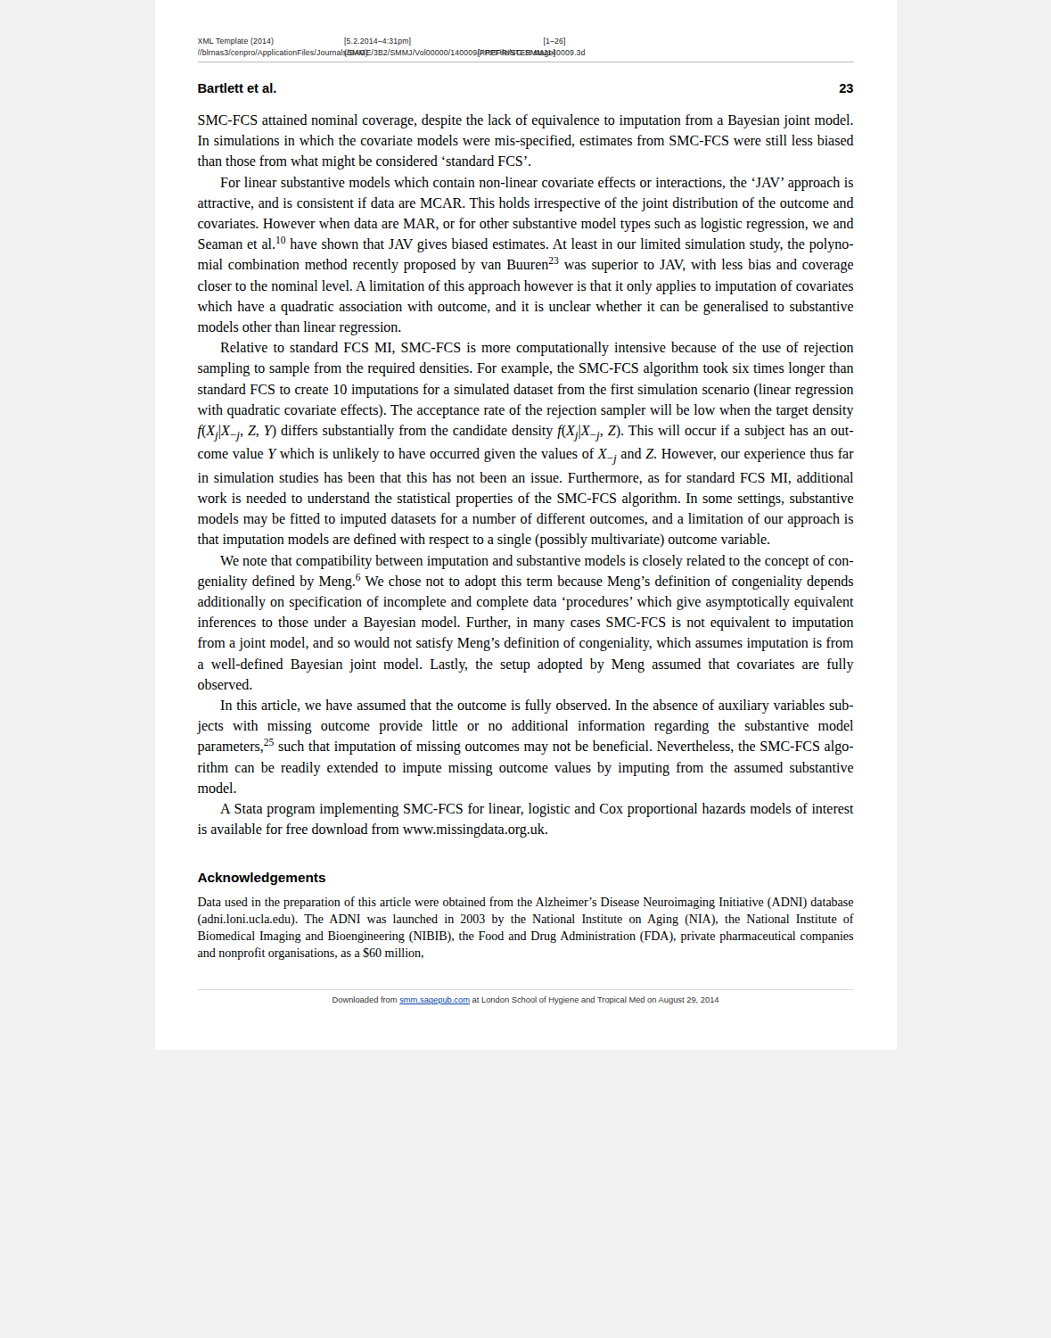XML Template (2014) [5.2.2014–4:31pm] [1–26]
//blrnas3/cenpro/ApplicationFiles/Journals/SAGE/3B2/SMMJ/Vol00000/140009/APPFile/SG-SMMJ140009.3d (SMM) [PREPRINTER stage]
Bartlett et al. 23
SMC-FCS attained nominal coverage, despite the lack of equivalence to imputation from a Bayesian joint model. In simulations in which the covariate models were mis-specified, estimates from SMC-FCS were still less biased than those from what might be considered ‘standard FCS’.
For linear substantive models which contain non-linear covariate effects or interactions, the ‘JAV’ approach is attractive, and is consistent if data are MCAR. This holds irrespective of the joint distribution of the outcome and covariates. However when data are MAR, or for other substantive model types such as logistic regression, we and Seaman et al.10 have shown that JAV gives biased estimates. At least in our limited simulation study, the polynomial combination method recently proposed by van Buuren23 was superior to JAV, with less bias and coverage closer to the nominal level. A limitation of this approach however is that it only applies to imputation of covariates which have a quadratic association with outcome, and it is unclear whether it can be generalised to substantive models other than linear regression.
Relative to standard FCS MI, SMC-FCS is more computationally intensive because of the use of rejection sampling to sample from the required densities. For example, the SMC-FCS algorithm took six times longer than standard FCS to create 10 imputations for a simulated dataset from the first simulation scenario (linear regression with quadratic covariate effects). The acceptance rate of the rejection sampler will be low when the target density f(Xj|X−j, Z, Y) differs substantially from the candidate density f(Xj|X−j, Z). This will occur if a subject has an outcome value Y which is unlikely to have occurred given the values of X−j and Z. However, our experience thus far in simulation studies has been that this has not been an issue. Furthermore, as for standard FCS MI, additional work is needed to understand the statistical properties of the SMC-FCS algorithm. In some settings, substantive models may be fitted to imputed datasets for a number of different outcomes, and a limitation of our approach is that imputation models are defined with respect to a single (possibly multivariate) outcome variable.
We note that compatibility between imputation and substantive models is closely related to the concept of congeniality defined by Meng.6 We chose not to adopt this term because Meng’s definition of congeniality depends additionally on specification of incomplete and complete data ‘procedures’ which give asymptotically equivalent inferences to those under a Bayesian model. Further, in many cases SMC-FCS is not equivalent to imputation from a joint model, and so would not satisfy Meng’s definition of congeniality, which assumes imputation is from a well-defined Bayesian joint model. Lastly, the setup adopted by Meng assumed that covariates are fully observed.
In this article, we have assumed that the outcome is fully observed. In the absence of auxiliary variables subjects with missing outcome provide little or no additional information regarding the substantive model parameters,25 such that imputation of missing outcomes may not be beneficial. Nevertheless, the SMC-FCS algorithm can be readily extended to impute missing outcome values by imputing from the assumed substantive model.
A Stata program implementing SMC-FCS for linear, logistic and Cox proportional hazards models of interest is available for free download from www.missingdata.org.uk.
Acknowledgements
Data used in the preparation of this article were obtained from the Alzheimer’s Disease Neuroimaging Initiative (ADNI) database (adni.loni.ucla.edu). The ADNI was launched in 2003 by the National Institute on Aging (NIA), the National Institute of Biomedical Imaging and Bioengineering (NIBIB), the Food and Drug Administration (FDA), private pharmaceutical companies and nonprofit organisations, as a $60 million,
Downloaded from smm.sagepub.com at London School of Hygiene and Tropical Med on August 29, 2014